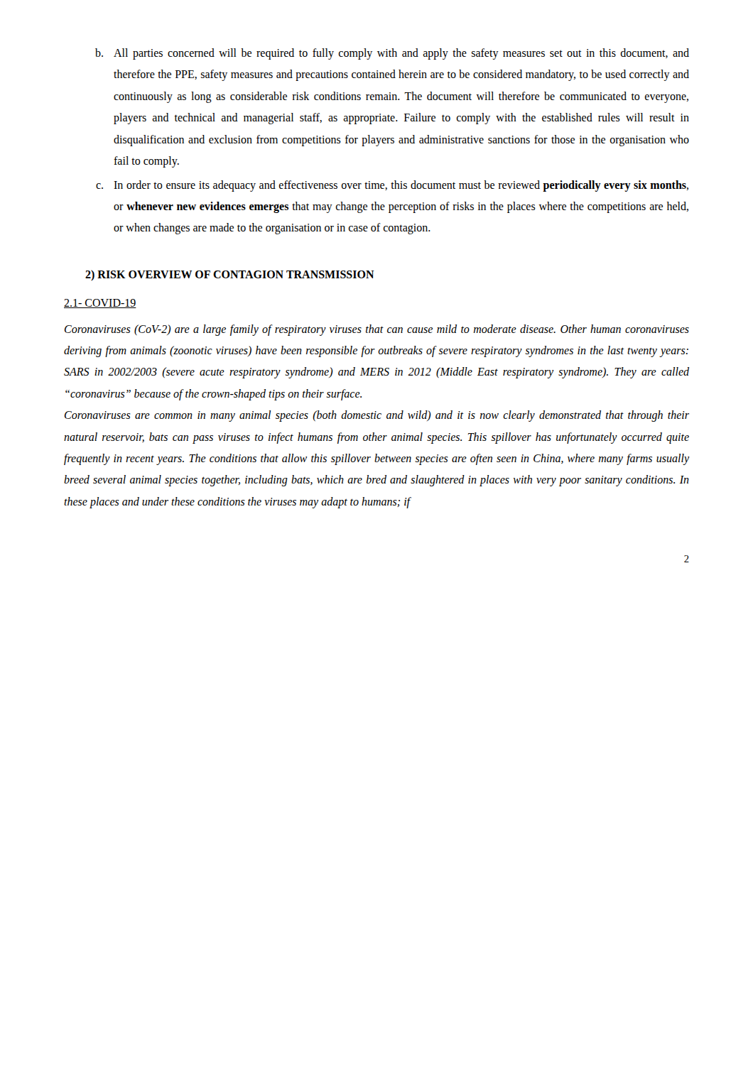All parties concerned will be required to fully comply with and apply the safety measures set out in this document, and therefore the PPE, safety measures and precautions contained herein are to be considered mandatory, to be used correctly and continuously as long as considerable risk conditions remain. The document will therefore be communicated to everyone, players and technical and managerial staff, as appropriate. Failure to comply with the established rules will result in disqualification and exclusion from competitions for players and administrative sanctions for those in the organisation who fail to comply.
In order to ensure its adequacy and effectiveness over time, this document must be reviewed periodically every six months, or whenever new evidences emerges that may change the perception of risks in the places where the competitions are held, or when changes are made to the organisation or in case of contagion.
2) RISK OVERVIEW OF CONTAGION TRANSMISSION
2.1- COVID-19
Coronaviruses (CoV-2) are a large family of respiratory viruses that can cause mild to moderate disease. Other human coronaviruses deriving from animals (zoonotic viruses) have been responsible for outbreaks of severe respiratory syndromes in the last twenty years: SARS in 2002/2003 (severe acute respiratory syndrome) and MERS in 2012 (Middle East respiratory syndrome). They are called “coronavirus” because of the crown-shaped tips on their surface.
Coronaviruses are common in many animal species (both domestic and wild) and it is now clearly demonstrated that through their natural reservoir, bats can pass viruses to infect humans from other animal species. This spillover has unfortunately occurred quite frequently in recent years. The conditions that allow this spillover between species are often seen in China, where many farms usually breed several animal species together, including bats, which are bred and slaughtered in places with very poor sanitary conditions. In these places and under these conditions the viruses may adapt to humans; if
2